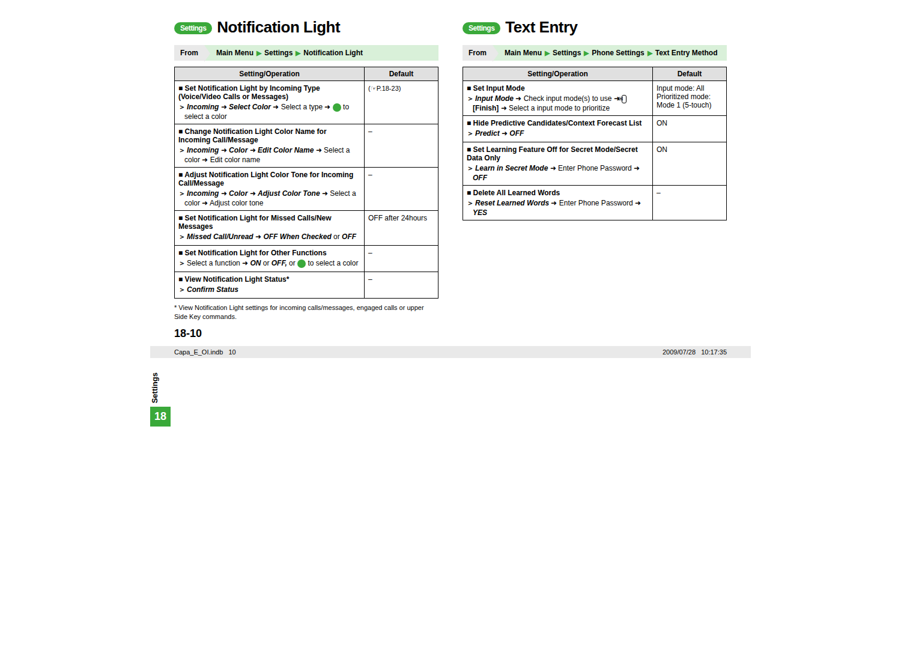Settings
18
Settings Notification Light
From
Main Menu ▶ Settings ▶ Notification Light
| Setting/Operation | Default |
| --- | --- |
| Set Notification Light by Incoming Type (Voice/Video Calls or Messages) Incoming ➜ Select Color ➜ Select a type ➜ to select a color | (☞P.18-23) |
| Change Notification Light Color Name for Incoming Call/Message Incoming ➜ Color ➜ Edit Color Name ➜ Select a color ➜ Edit color name | – |
| Adjust Notification Light Color Tone for Incoming Call/Message Incoming ➜ Color ➜ Adjust Color Tone ➜ Select a color ➜ Adjust color tone | – |
| Set Notification Light for Missed Calls/New Messages Missed Call/Unread ➜ OFF When Checked or OFF | OFF after 24hours |
| Set Notification Light for Other Functions Select a function ➜ ON or OFF, or to select a color | – |
| View Notification Light Status* Confirm Status | – |
* View Notification Light settings for incoming calls/messages, engaged calls or upper Side Key commands.
Settings Text Entry
From
Main Menu ▶ Settings ▶ Phone Settings ▶ Text Entry Method
| Setting/Operation | Default |
| --- | --- |
| Set Input Mode Input Mode ➜ Check input mode(s) to use ➜ ✉ [Finish] ➜ Select a input mode to prioritize | Input mode: All Prioritized mode: Mode 1 (5-touch) |
| Hide Predictive Candidates/Context Forecast List Predict ➜ OFF | ON |
| Set Learning Feature Off for Secret Mode/Secret Data Only Learn in Secret Mode ➜ Enter Phone Password ➜ OFF | ON |
| Delete All Learned Words Reset Learned Words ➜ Enter Phone Password ➜ YES | – |
18-10
Capa_E_OI.indb 10 2009/07/28 10:17:35